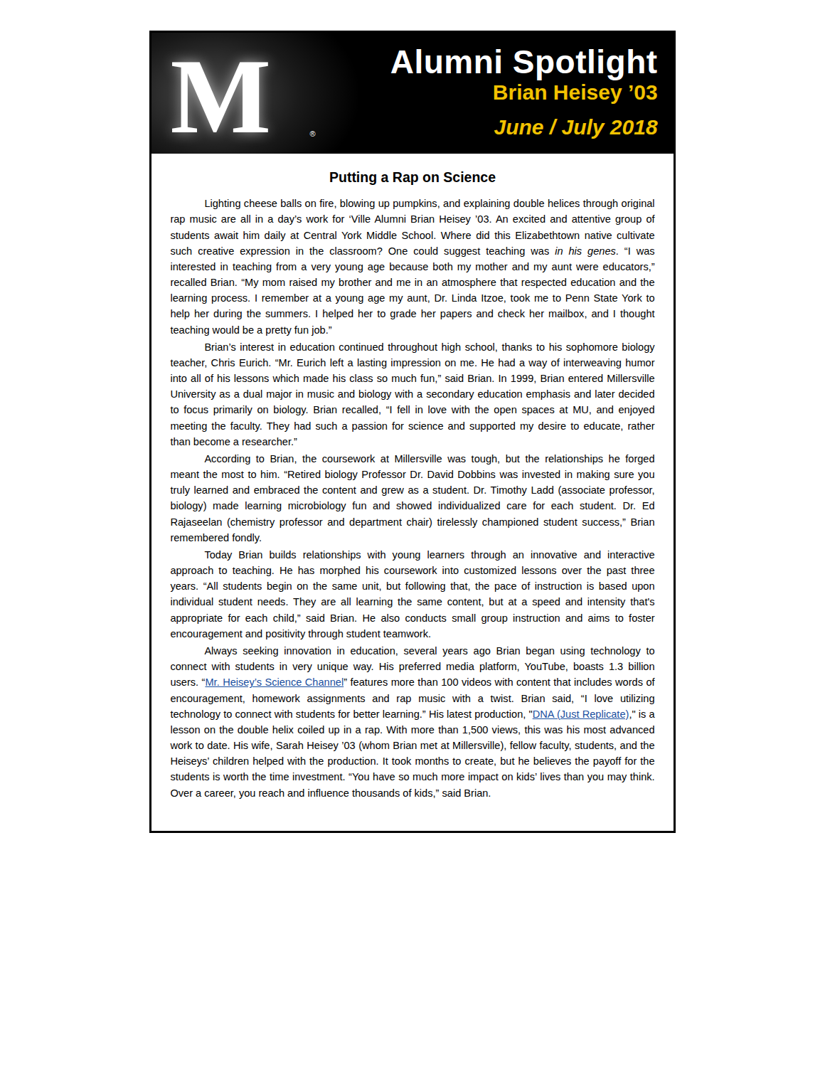M
®
Alumni Spotlight
Brian Heisey ’03
June / July 2018
Putting a Rap on Science
Lighting cheese balls on fire, blowing up pumpkins, and explaining double helices through original rap music are all in a day’s work for ‘Ville Alumni Brian Heisey ’03. An excited and attentive group of students await him daily at Central York Middle School. Where did this Elizabethtown native cultivate such creative expression in the classroom? One could suggest teaching was in his genes. “I was interested in teaching from a very young age because both my mother and my aunt were educators,” recalled Brian. “My mom raised my brother and me in an atmosphere that respected education and the learning process. I remember at a young age my aunt, Dr. Linda Itzoe, took me to Penn State York to help her during the summers. I helped her to grade her papers and check her mailbox, and I thought teaching would be a pretty fun job.”
Brian’s interest in education continued throughout high school, thanks to his sophomore biology teacher, Chris Eurich. “Mr. Eurich left a lasting impression on me. He had a way of interweaving humor into all of his lessons which made his class so much fun,” said Brian. In 1999, Brian entered Millersville University as a dual major in music and biology with a secondary education emphasis and later decided to focus primarily on biology. Brian recalled, “I fell in love with the open spaces at MU, and enjoyed meeting the faculty. They had such a passion for science and supported my desire to educate, rather than become a researcher.”
According to Brian, the coursework at Millersville was tough, but the relationships he forged meant the most to him. “Retired biology Professor Dr. David Dobbins was invested in making sure you truly learned and embraced the content and grew as a student. Dr. Timothy Ladd (associate professor, biology) made learning microbiology fun and showed individualized care for each student. Dr. Ed Rajaseelan (chemistry professor and department chair) tirelessly championed student success,” Brian remembered fondly.
Today Brian builds relationships with young learners through an innovative and interactive approach to teaching. He has morphed his coursework into customized lessons over the past three years. “All students begin on the same unit, but following that, the pace of instruction is based upon individual student needs. They are all learning the same content, but at a speed and intensity that's appropriate for each child,” said Brian. He also conducts small group instruction and aims to foster encouragement and positivity through student teamwork.
Always seeking innovation in education, several years ago Brian began using technology to connect with students in very unique way. His preferred media platform, YouTube, boasts 1.3 billion users. “Mr. Heisey’s Science Channel” features more than 100 videos with content that includes words of encouragement, homework assignments and rap music with a twist. Brian said, “I love utilizing technology to connect with students for better learning.” His latest production, "DNA (Just Replicate)," is a lesson on the double helix coiled up in a rap. With more than 1,500 views, this was his most advanced work to date. His wife, Sarah Heisey ’03 (whom Brian met at Millersville), fellow faculty, students, and the Heiseys’ children helped with the production. It took months to create, but he believes the payoff for the students is worth the time investment. “You have so much more impact on kids’ lives than you may think. Over a career, you reach and influence thousands of kids,” said Brian.